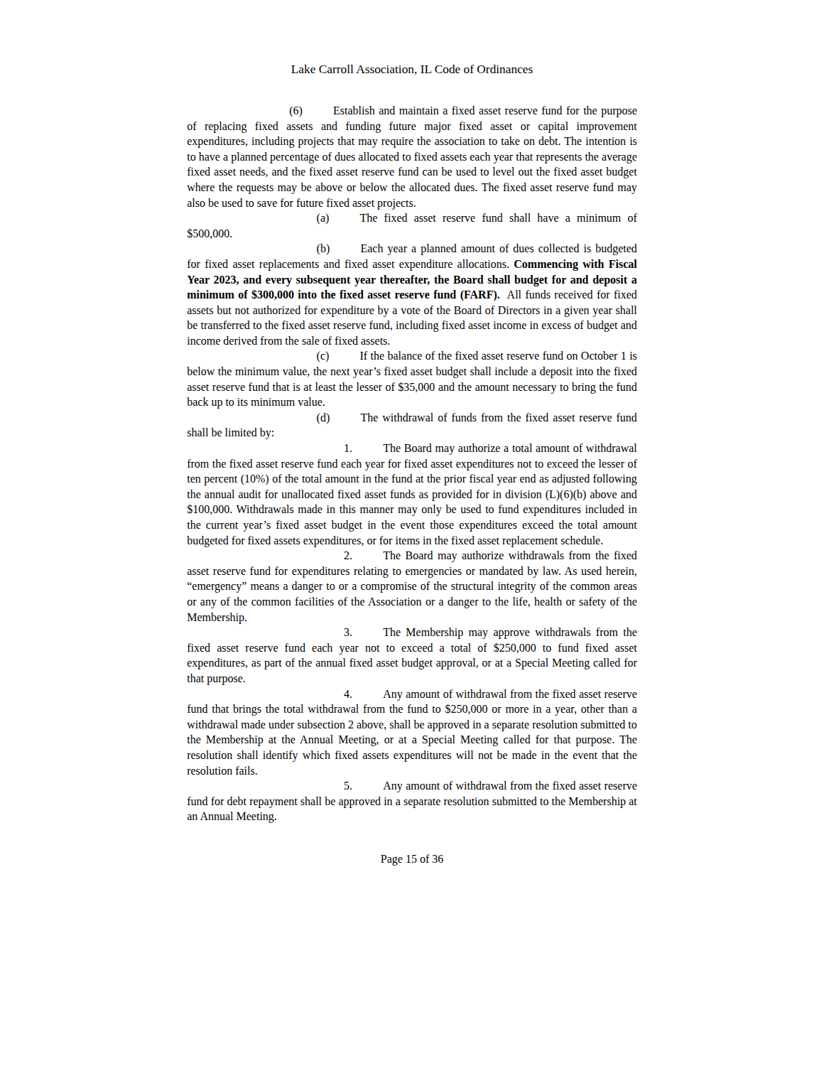Lake Carroll Association, IL Code of Ordinances
(6) Establish and maintain a fixed asset reserve fund for the purpose of replacing fixed assets and funding future major fixed asset or capital improvement expenditures, including projects that may require the association to take on debt. The intention is to have a planned percentage of dues allocated to fixed assets each year that represents the average fixed asset needs, and the fixed asset reserve fund can be used to level out the fixed asset budget where the requests may be above or below the allocated dues. The fixed asset reserve fund may also be used to save for future fixed asset projects.
(a) The fixed asset reserve fund shall have a minimum of $500,000.
(b) Each year a planned amount of dues collected is budgeted for fixed asset replacements and fixed asset expenditure allocations. Commencing with Fiscal Year 2023, and every subsequent year thereafter, the Board shall budget for and deposit a minimum of $300,000 into the fixed asset reserve fund (FARF). All funds received for fixed assets but not authorized for expenditure by a vote of the Board of Directors in a given year shall be transferred to the fixed asset reserve fund, including fixed asset income in excess of budget and income derived from the sale of fixed assets.
(c) If the balance of the fixed asset reserve fund on October 1 is below the minimum value, the next year’s fixed asset budget shall include a deposit into the fixed asset reserve fund that is at least the lesser of $35,000 and the amount necessary to bring the fund back up to its minimum value.
(d) The withdrawal of funds from the fixed asset reserve fund shall be limited by:
1. The Board may authorize a total amount of withdrawal from the fixed asset reserve fund each year for fixed asset expenditures not to exceed the lesser of ten percent (10%) of the total amount in the fund at the prior fiscal year end as adjusted following the annual audit for unallocated fixed asset funds as provided for in division (L)(6)(b) above and $100,000. Withdrawals made in this manner may only be used to fund expenditures included in the current year’s fixed asset budget in the event those expenditures exceed the total amount budgeted for fixed assets expenditures, or for items in the fixed asset replacement schedule.
2. The Board may authorize withdrawals from the fixed asset reserve fund for expenditures relating to emergencies or mandated by law. As used herein, “emergency” means a danger to or a compromise of the structural integrity of the common areas or any of the common facilities of the Association or a danger to the life, health or safety of the Membership.
3. The Membership may approve withdrawals from the fixed asset reserve fund each year not to exceed a total of $250,000 to fund fixed asset expenditures, as part of the annual fixed asset budget approval, or at a Special Meeting called for that purpose.
4. Any amount of withdrawal from the fixed asset reserve fund that brings the total withdrawal from the fund to $250,000 or more in a year, other than a withdrawal made under subsection 2 above, shall be approved in a separate resolution submitted to the Membership at the Annual Meeting, or at a Special Meeting called for that purpose. The resolution shall identify which fixed assets expenditures will not be made in the event that the resolution fails.
5. Any amount of withdrawal from the fixed asset reserve fund for debt repayment shall be approved in a separate resolution submitted to the Membership at an Annual Meeting.
Page 15 of 36